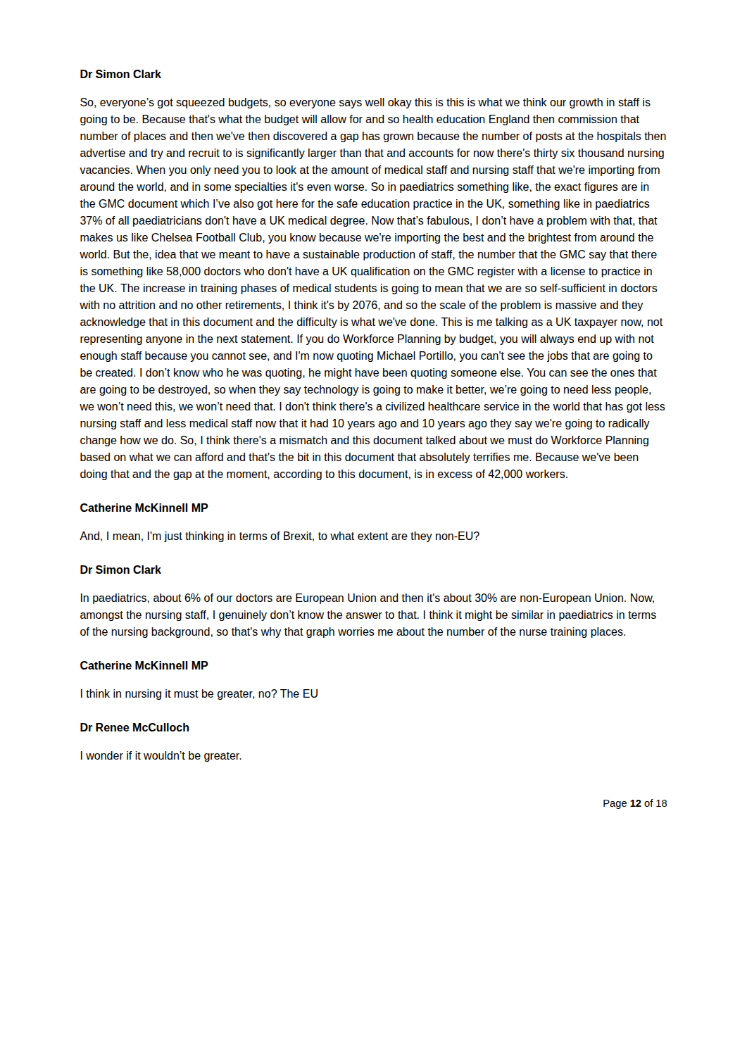Dr Simon Clark
So, everyone’s got squeezed budgets, so everyone says well okay this is this is what we think our growth in staff is going to be. Because that's what the budget will allow for and so health education England then commission that number of places and then we've then discovered a gap has grown because the number of posts at the hospitals then advertise and try and recruit to is significantly larger than that and accounts for now there's thirty six thousand nursing vacancies. When you only need you to look at the amount of medical staff and nursing staff that we're importing from around the world, and in some specialties it's even worse. So in paediatrics something like, the exact figures are in the GMC document which I’ve also got here for the safe education practice in the UK, something like in paediatrics 37% of all paediatricians don't have a UK medical degree. Now that’s fabulous, I don’t have a problem with that, that makes us like Chelsea Football Club, you know because we're importing the best and the brightest from around the world. But the, idea that we meant to have a sustainable production of staff, the number that the GMC say that there is something like 58,000 doctors who don't have a UK qualification on the GMC register with a license to practice in the UK. The increase in training phases of medical students is going to mean that we are so self-sufficient in doctors with no attrition and no other retirements, I think it's by 2076, and so the scale of the problem is massive and they acknowledge that in this document and the difficulty is what we've done. This is me talking as a UK taxpayer now, not representing anyone in the next statement. If you do Workforce Planning by budget, you will always end up with not enough staff because you cannot see, and I'm now quoting Michael Portillo, you can't see the jobs that are going to be created. I don’t know who he was quoting, he might have been quoting someone else. You can see the ones that are going to be destroyed, so when they say technology is going to make it better, we’re going to need less people, we won’t need this, we won’t need that. I don't think there's a civilized healthcare service in the world that has got less nursing staff and less medical staff now that it had 10 years ago and 10 years ago they say we're going to radically change how we do. So, I think there's a mismatch and this document talked about we must do Workforce Planning based on what we can afford and that's the bit in this document that absolutely terrifies me. Because we've been doing that and the gap at the moment, according to this document, is in excess of 42,000 workers.
Catherine McKinnell MP
And, I mean, I'm just thinking in terms of Brexit, to what extent are they non-EU?
Dr Simon Clark
In paediatrics, about 6% of our doctors are European Union and then it's about 30% are non-European Union. Now, amongst the nursing staff, I genuinely don’t know the answer to that. I think it might be similar in paediatrics in terms of the nursing background, so that's why that graph worries me about the number of the nurse training places.
Catherine McKinnell MP
I think in nursing it must be greater, no? The EU
Dr Renee McCulloch
I wonder if it wouldn’t be greater.
Page 12 of 18